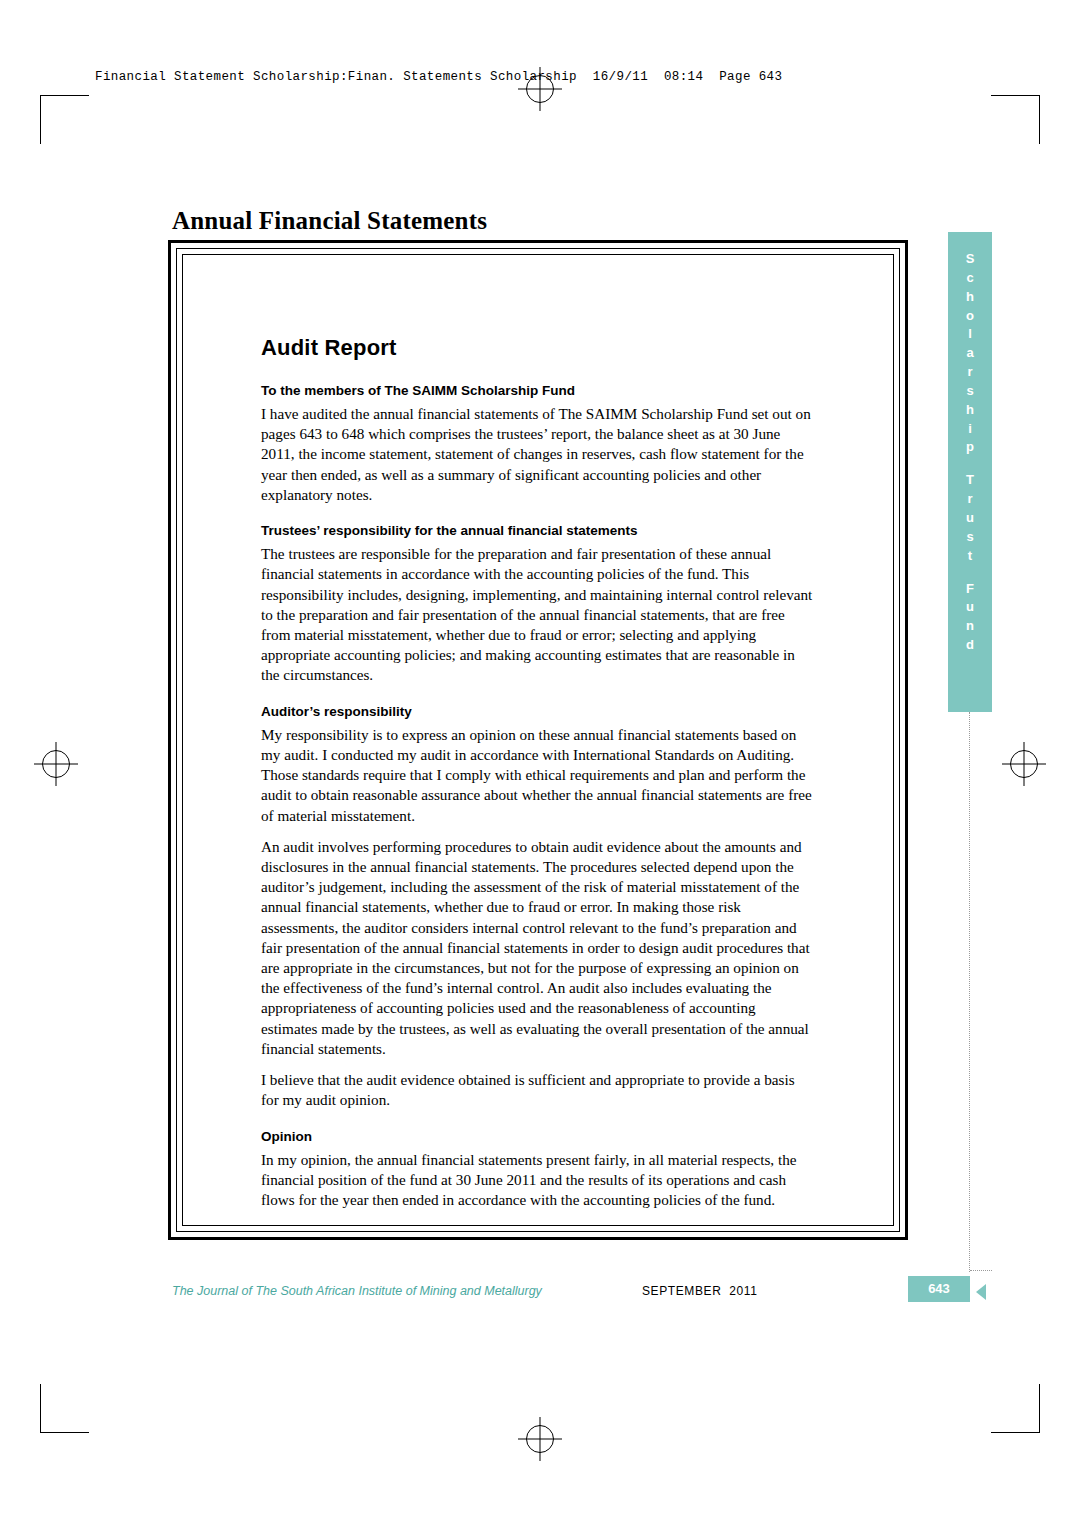Financial Statement Scholarship:Finan. Statements Scholarship 16/9/11 08:14 Page 643
Annual Financial Statements
Scholarship Trust Fund
Audit Report
To the members of The SAIMM Scholarship Fund
I have audited the annual financial statements of The SAIMM Scholarship Fund set out on pages 643 to 648 which comprises the trustees’ report, the balance sheet as at 30 June 2011, the income statement, statement of changes in reserves, cash flow statement for the year then ended, as well as a summary of significant accounting policies and other explanatory notes.
Trustees’ responsibility for the annual financial statements
The trustees are responsible for the preparation and fair presentation of these annual financial statements in accordance with the accounting policies of the fund. This responsibility includes, designing, implementing, and maintaining internal control relevant to the preparation and fair presentation of the annual financial statements, that are free from material misstatement, whether due to fraud or error; selecting and applying appropriate accounting policies; and making accounting estimates that are reasonable in the circumstances.
Auditor’s responsibility
My responsibility is to express an opinion on these annual financial statements based on my audit. I conducted my audit in accordance with International Standards on Auditing. Those standards require that I comply with ethical requirements and plan and perform the audit to obtain reasonable assurance about whether the annual financial statements are free of material misstatement.
An audit involves performing procedures to obtain audit evidence about the amounts and disclosures in the annual financial statements. The procedures selected depend upon the auditor’s judgement, including the assessment of the risk of material misstatement of the annual financial statements, whether due to fraud or error. In making those risk assessments, the auditor considers internal control relevant to the fund’s preparation and fair presentation of the annual financial statements in order to design audit procedures that are appropriate in the circumstances, but not for the purpose of expressing an opinion on the effectiveness of the fund’s internal control. An audit also includes evaluating the appropriateness of accounting policies used and the reasonableness of accounting estimates made by the trustees, as well as evaluating the overall presentation of the annual financial statements.
I believe that the audit evidence obtained is sufficient and appropriate to provide a basis for my audit opinion.
Opinion
In my opinion, the annual financial statements present fairly, in all material respects, the financial position of the fund at 30 June 2011 and the results of its operations and cash flows for the year then ended in accordance with the accounting policies of the fund.
Supplementary information
The supplementary schedule set out on page 648 does not form part of the financial statements and is presented as additional information. I have not audited this schedule and accordingly do not express an opinion on it.
Robert Henry Kitching Registered Auditor
The Journal of The South African Institute of Mining and Metallurgy SEPTEMBER 2011 643